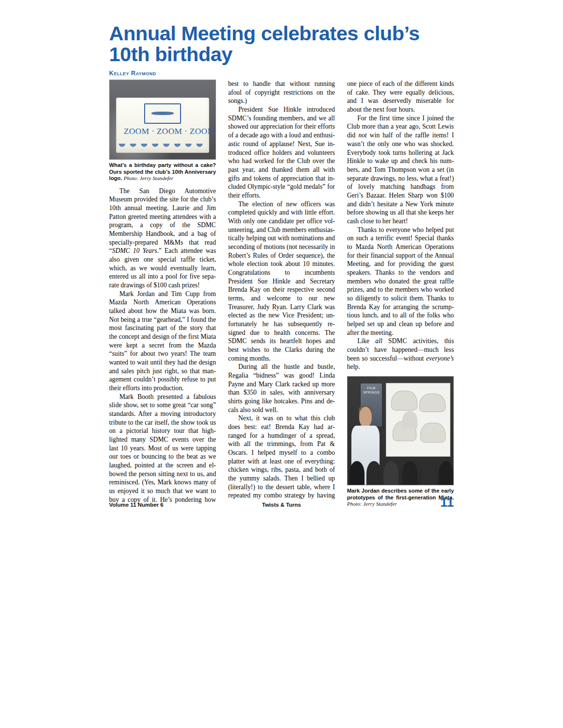Annual Meeting celebrates club’s 10th birthday
Kelley Raymond
ZOOM · ZOOM · ZOOM
What’s a birthday party without a cake? Ours sported the club’s 10th Anniversary logo. Photo: Jerry Standefer
The San Diego Automotive Museum provided the site for the club’s 10th annual meeting. Laurie and Jim Patton greeted meeting attendees with a program, a copy of the SDMC Membership Handbook, and a bag of specially-prepared M&Ms that read “SDMC 10 Years.” Each attendee was also given one special raffle ticket, which, as we would eventually learn, entered us all into a pool for five separate drawings of $100 cash prizes!
Mark Jordan and Tim Cupp from Mazda North American Operations talked about how the Miata was born. Not being a true “gearhead,” I found the most fascinating part of the story that the concept and design of the first Miata were kept a secret from the Mazda “suits” for about two years! The team wanted to wait until they had the design and sales pitch just right, so that management couldn’t possibly refuse to put their efforts into production.
Mark Booth presented a fabulous slide show, set to some great “car song” standards. After a moving introductory tribute to the car itself, the show took us on a pictorial history tour that highlighted many SDMC events over the last 10 years. Most of us were tapping our toes or bouncing to the beat as we laughed, pointed at the screen and elbowed the person sitting next to us, and reminisced. (Yes, Mark knows many of us enjoyed it so much that we want to buy a copy of it. He’s pondering how best to handle that without running afoul of copyright restrictions on the songs.)
President Sue Hinkle introduced SDMC’s founding members, and we all showed our appreciation for their efforts of a decade ago with a loud and enthusiastic round of applause! Next, Sue introduced office holders and volunteers who had worked for the Club over the past year, and thanked them all with gifts and tokens of appreciation that included Olympic-style “gold medals” for their efforts.
The election of new officers was completed quickly and with little effort. With only one candidate per office volunteering, and Club members enthusiastically helping out with nominations and seconding of motions (not necessarily in Robert’s Rules of Order sequence), the whole election took about 10 minutes. Congratulations to incumbents President Sue Hinkle and Secretary Brenda Kay on their respective second terms, and welcome to our new Treasurer, Judy Ryan. Larry Clark was elected as the new Vice President; unfortunately he has subsequently resigned due to health concerns. The SDMC sends its heartfelt hopes and best wishes to the Clarks during the coming months.
During all the hustle and bustle, Regalia “bidness” was good! Linda Payne and Mary Clark racked up more than $350 in sales, with anniversary shirts going like hotcakes. Pins and decals also sold well.
Next, it was on to what this club does best: eat! Brenda Kay had arranged for a humdinger of a spread, with all the trimmings, from Pat & Oscars. I helped myself to a combo platter with at least one of everything: chicken wings, ribs, pasta, and both of the yummy salads. Then I bellied up (literally!) to the dessert table, where I repeated my combo strategy by having one piece of each of the different kinds of cake. They were equally delicious, and I was deservedly miserable for about the next four hours.
For the first time since I joined the Club more than a year ago, Scott Lewis did not win half of the raffle items! I wasn’t the only one who was shocked. Everybody took turns hollering at Jack Hinkle to wake up and check his numbers, and Tom Thompson won a set (in separate drawings, no less, what a feat!) of lovely matching handbags from Geri’s Bazaar. Helen Sharp won $100 and didn’t hesitate a New York minute before showing us all that she keeps her cash close to her heart!
Thanks to everyone who helped put on such a terrific event! Special thanks to Mazda North American Operations for their financial support of the Annual Meeting, and for providing the guest speakers. Thanks to the vendors and members who donated the great raffle prizes, and to the members who worked so diligently to solicit them. Thanks to Brenda Kay for arranging the scrumptious lunch, and to all of the folks who helped set up and clean up before and after the meeting.
Like all SDMC activities, this couldn’t have happened—much less been so successful—without everyone’s help.
Mark Jordan describes some of the early prototypes of the first-generation Miata. Photo: Jerry Standefer
Volume 11 Number 6
Twists & Turns
11